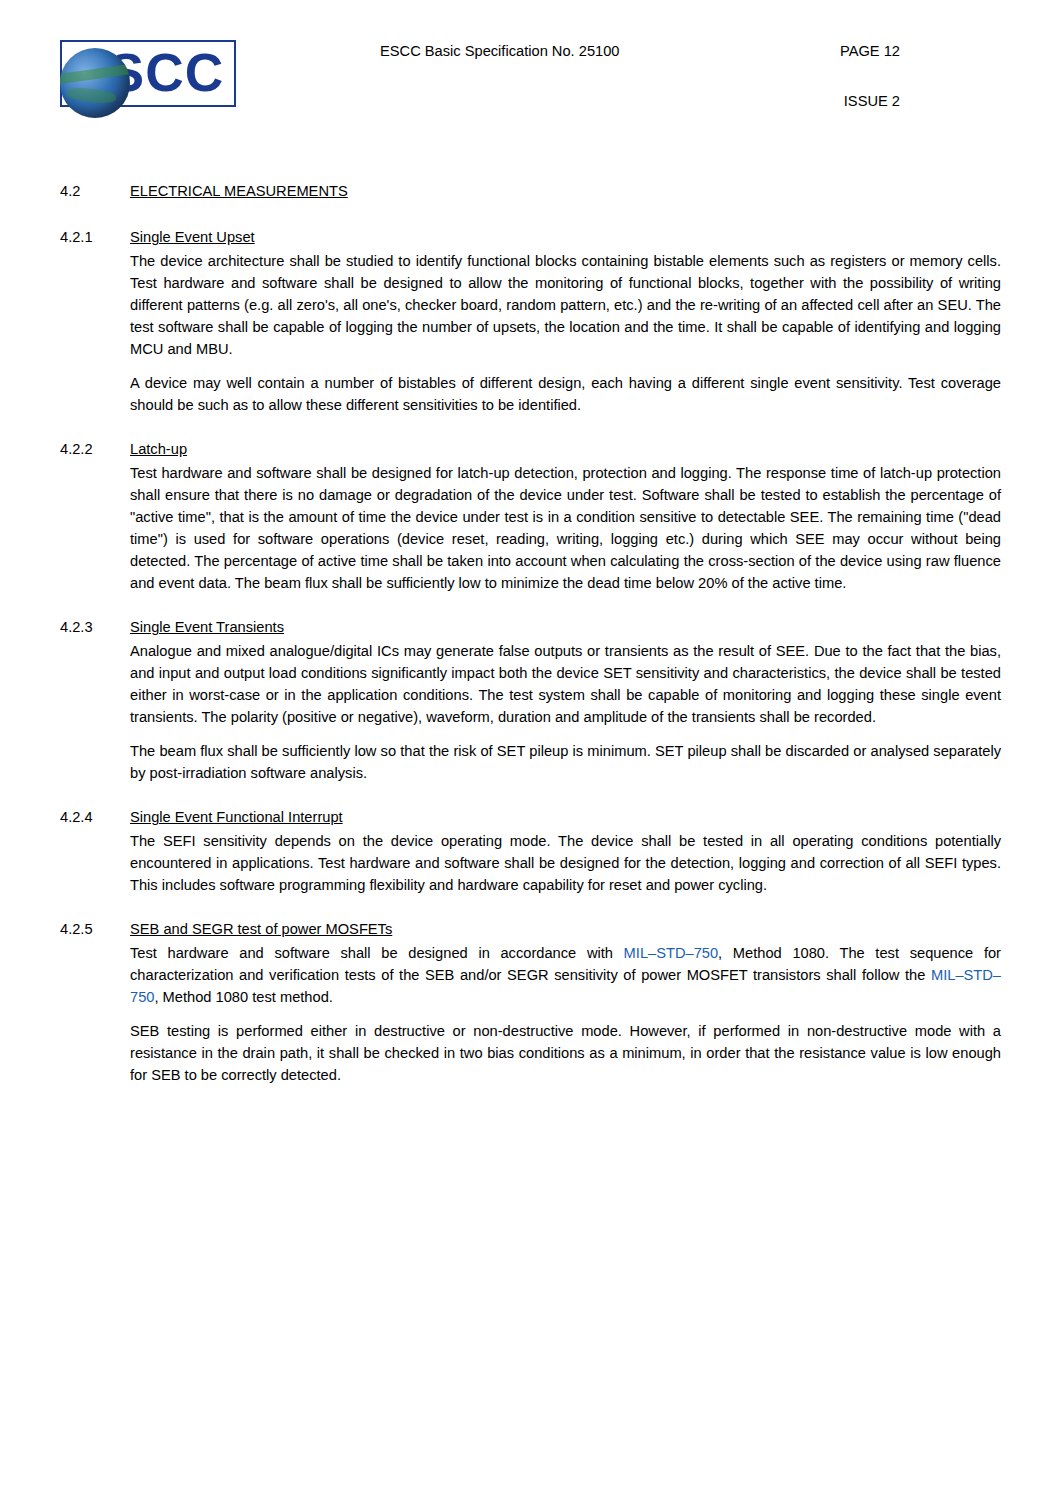ESCC
ESCC Basic Specification No. 25100 PAGE 12
ISSUE 2
4.2
ELECTRICAL MEASUREMENTS
4.2.1
Single Event Upset
The device architecture shall be studied to identify functional blocks containing bistable elements such as registers or memory cells. Test hardware and software shall be designed to allow the monitoring of functional blocks, together with the possibility of writing different patterns (e.g. all zero's, all one's, checker board, random pattern, etc.) and the re-writing of an affected cell after an SEU. The test software shall be capable of logging the number of upsets, the location and the time. It shall be capable of identifying and logging MCU and MBU.
A device may well contain a number of bistables of different design, each having a different single event sensitivity. Test coverage should be such as to allow these different sensitivities to be identified.
4.2.2
Latch-up
Test hardware and software shall be designed for latch-up detection, protection and logging. The response time of latch-up protection shall ensure that there is no damage or degradation of the device under test. Software shall be tested to establish the percentage of "active time", that is the amount of time the device under test is in a condition sensitive to detectable SEE. The remaining time ("dead time") is used for software operations (device reset, reading, writing, logging etc.) during which SEE may occur without being detected. The percentage of active time shall be taken into account when calculating the cross-section of the device using raw fluence and event data. The beam flux shall be sufficiently low to minimize the dead time below 20% of the active time.
4.2.3
Single Event Transients
Analogue and mixed analogue/digital ICs may generate false outputs or transients as the result of SEE. Due to the fact that the bias, and input and output load conditions significantly impact both the device SET sensitivity and characteristics, the device shall be tested either in worst-case or in the application conditions. The test system shall be capable of monitoring and logging these single event transients. The polarity (positive or negative), waveform, duration and amplitude of the transients shall be recorded.
The beam flux shall be sufficiently low so that the risk of SET pileup is minimum. SET pileup shall be discarded or analysed separately by post-irradiation software analysis.
4.2.4
Single Event Functional Interrupt
The SEFI sensitivity depends on the device operating mode. The device shall be tested in all operating conditions potentially encountered in applications. Test hardware and software shall be designed for the detection, logging and correction of all SEFI types. This includes software programming flexibility and hardware capability for reset and power cycling.
4.2.5
SEB and SEGR test of power MOSFETs
Test hardware and software shall be designed in accordance with MIL–STD–750, Method 1080. The test sequence for characterization and verification tests of the SEB and/or SEGR sensitivity of power MOSFET transistors shall follow the MIL–STD–750, Method 1080 test method.
SEB testing is performed either in destructive or non-destructive mode. However, if performed in non-destructive mode with a resistance in the drain path, it shall be checked in two bias conditions as a minimum, in order that the resistance value is low enough for SEB to be correctly detected.